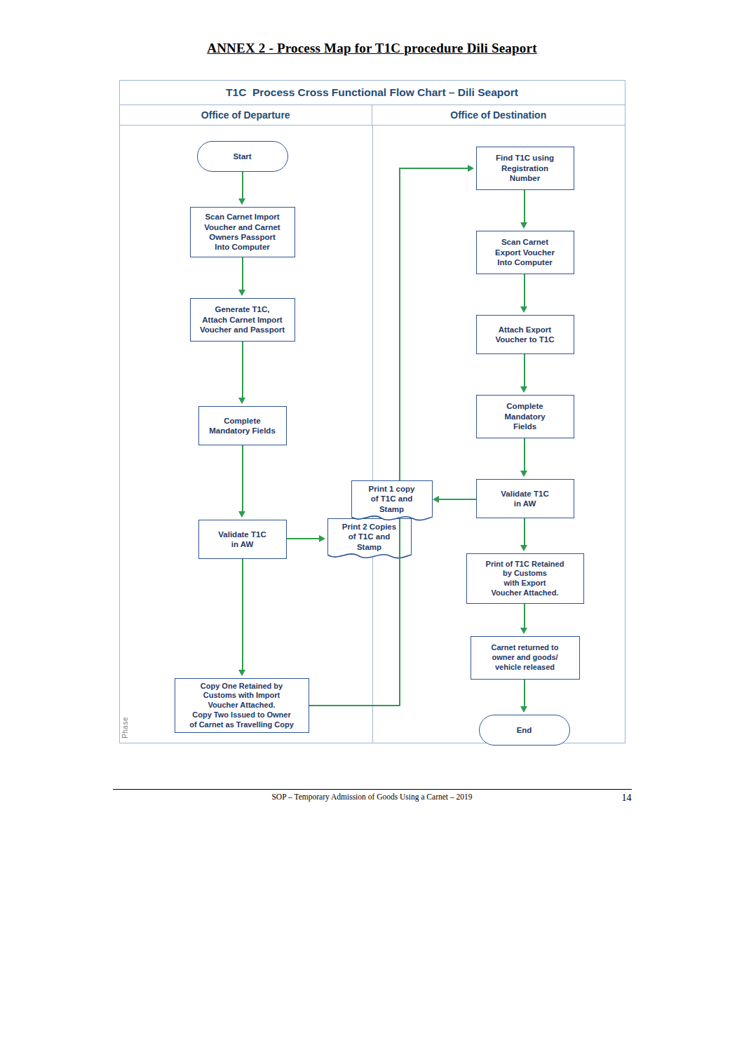ANNEX 2 - Process Map for T1C procedure Dili Seaport
T1C Process Cross Functional Flow Chart – Dili Seaport
Office of Departure
Office of Destination
Phase
Start
Scan Carnet Import
Voucher and Carnet
Owners Passport
Into Computer
Generate T1C,
Attach Carnet Import
Voucher and Passport
Complete
Mandatory Fields
Validate T1C
in AW
Print 2 Copies
of T1C and
Stamp
Copy One Retained by
Customs with Import
Voucher Attached.
Copy Two Issued to Owner
of Carnet as Travelling Copy
Find T1C using
Registration
Number
Scan Carnet
Export Voucher
Into Computer
Attach Export
Voucher to T1C
Complete
Mandatory
Fields
Validate T1C
in AW
Print 1 copy
of T1C and
Stamp
Print of T1C Retained
by Customs
with Export
Voucher Attached.
Carnet returned to
owner and goods/
vehicle released
End
SOP – Temporary Admission of Goods Using a Carnet – 2019 14